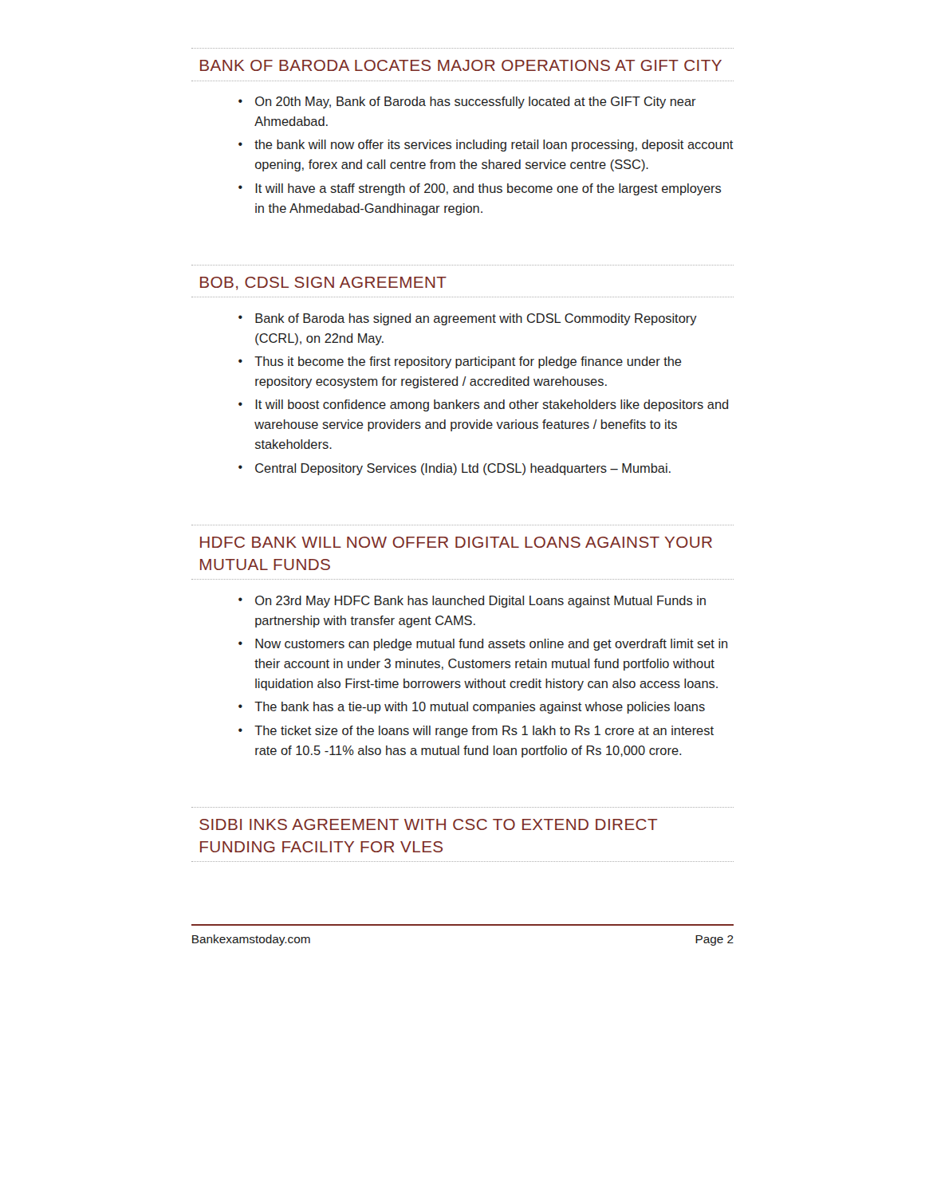BANK OF BARODA LOCATES MAJOR OPERATIONS AT GIFT CITY
On 20th May, Bank of Baroda has successfully located at the GIFT City near Ahmedabad.
the bank will now offer its services including retail loan processing, deposit account opening, forex and call centre from the shared service centre (SSC).
It will have a staff strength of 200, and thus become one of the largest employers in the Ahmedabad-Gandhinagar region.
BOB, CDSL SIGN AGREEMENT
Bank of Baroda has signed an agreement with CDSL Commodity Repository (CCRL), on 22nd May.
Thus it become the first repository participant for pledge finance under the repository ecosystem for registered / accredited warehouses.
It will boost confidence among bankers and other stakeholders like depositors and warehouse service providers and provide various features / benefits to its stakeholders.
Central Depository Services (India) Ltd (CDSL) headquarters – Mumbai.
HDFC BANK WILL NOW OFFER DIGITAL LOANS AGAINST YOUR MUTUAL FUNDS
On 23rd May HDFC Bank has launched Digital Loans against Mutual Funds in partnership with transfer agent CAMS.
Now customers can pledge mutual fund assets online and get overdraft limit set in their account in under 3 minutes, Customers retain mutual fund portfolio without liquidation also First-time borrowers without credit history can also access loans.
The bank has a tie-up with 10 mutual companies against whose policies loans
The ticket size of the loans will range from Rs 1 lakh to Rs 1 crore at an interest rate of 10.5 -11% also has a mutual fund loan portfolio of Rs 10,000 crore.
SIDBI INKS AGREEMENT WITH CSC TO EXTEND DIRECT FUNDING FACILITY FOR VLES
Bankexamstoday.com
Page 2